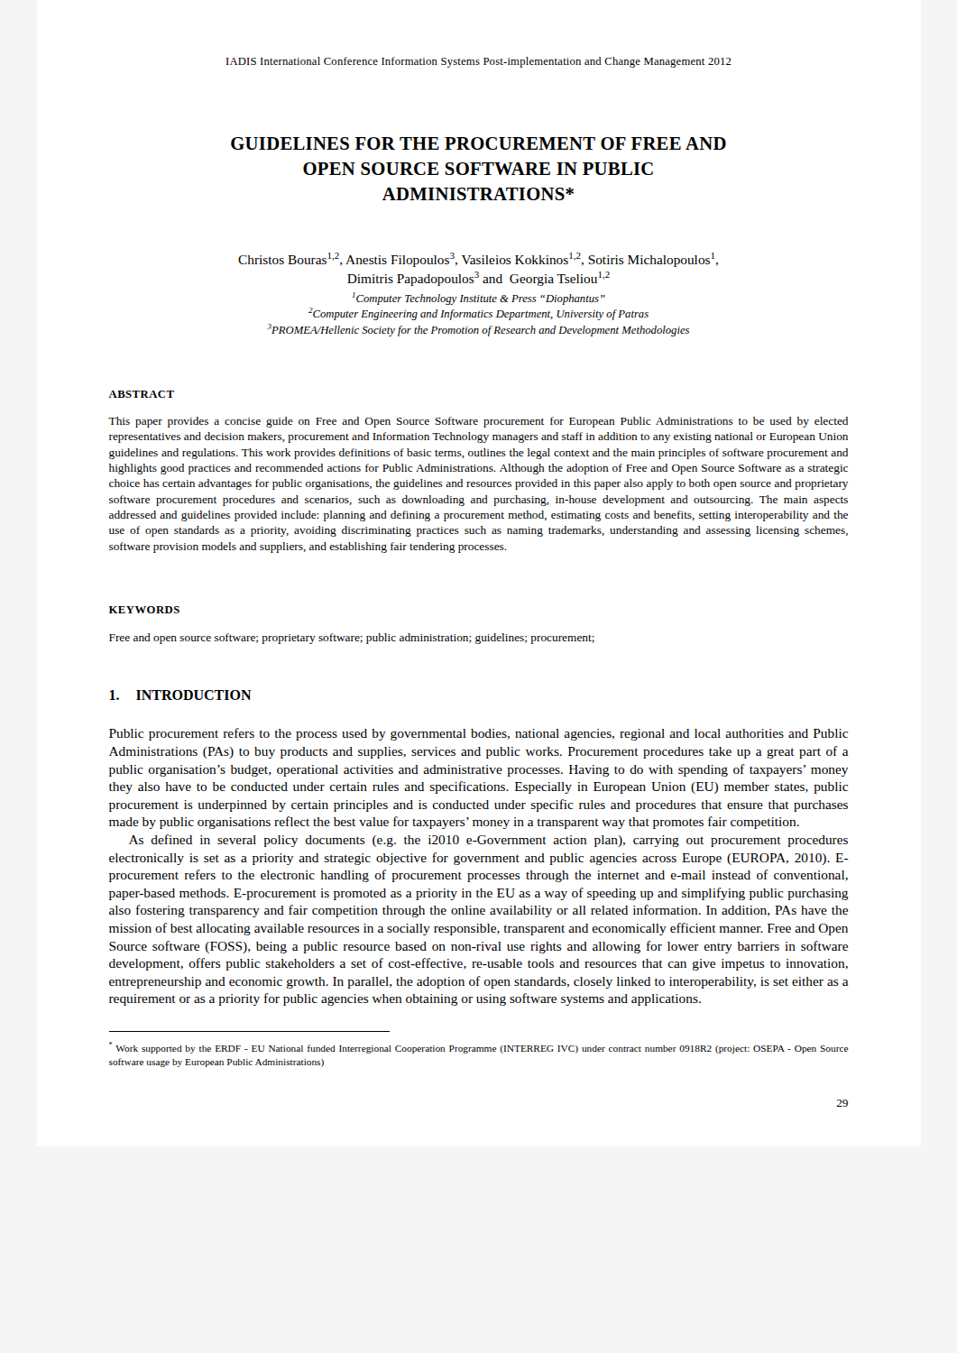IADIS International Conference Information Systems Post-implementation and Change Management 2012
GUIDELINES FOR THE PROCUREMENT OF FREE AND
OPEN SOURCE SOFTWARE IN PUBLIC
ADMINISTRATIONS*
Christos Bouras1,2, Anestis Filopoulos3, Vasileios Kokkinos1,2, Sotiris Michalopoulos1,
Dimitris Papadopoulos3 and Georgia Tseliou1,2
1Computer Technology Institute & Press “Diophantus”
2Computer Engineering and Informatics Department, University of Patras
3PROMEA/Hellenic Society for the Promotion of Research and Development Methodologies
ABSTRACT
This paper provides a concise guide on Free and Open Source Software procurement for European Public Administrations to be used by elected representatives and decision makers, procurement and Information Technology managers and staff in addition to any existing national or European Union guidelines and regulations. This work provides definitions of basic terms, outlines the legal context and the main principles of software procurement and highlights good practices and recommended actions for Public Administrations. Although the adoption of Free and Open Source Software as a strategic choice has certain advantages for public organisations, the guidelines and resources provided in this paper also apply to both open source and proprietary software procurement procedures and scenarios, such as downloading and purchasing, in-house development and outsourcing. The main aspects addressed and guidelines provided include: planning and defining a procurement method, estimating costs and benefits, setting interoperability and the use of open standards as a priority, avoiding discriminating practices such as naming trademarks, understanding and assessing licensing schemes, software provision models and suppliers, and establishing fair tendering processes.
KEYWORDS
Free and open source software; proprietary software; public administration; guidelines; procurement;
1. INTRODUCTION
Public procurement refers to the process used by governmental bodies, national agencies, regional and local authorities and Public Administrations (PAs) to buy products and supplies, services and public works. Procurement procedures take up a great part of a public organisation’s budget, operational activities and administrative processes. Having to do with spending of taxpayers’ money they also have to be conducted under certain rules and specifications. Especially in European Union (EU) member states, public procurement is underpinned by certain principles and is conducted under specific rules and procedures that ensure that purchases made by public organisations reflect the best value for taxpayers’ money in a transparent way that promotes fair competition.
As defined in several policy documents (e.g. the i2010 e-Government action plan), carrying out procurement procedures electronically is set as a priority and strategic objective for government and public agencies across Europe (EUROPA, 2010). E-procurement refers to the electronic handling of procurement processes through the internet and e-mail instead of conventional, paper-based methods. E-procurement is promoted as a priority in the EU as a way of speeding up and simplifying public purchasing also fostering transparency and fair competition through the online availability or all related information. In addition, PAs have the mission of best allocating available resources in a socially responsible, transparent and economically efficient manner. Free and Open Source software (FOSS), being a public resource based on non-rival use rights and allowing for lower entry barriers in software development, offers public stakeholders a set of cost-effective, re-usable tools and resources that can give impetus to innovation, entrepreneurship and economic growth. In parallel, the adoption of open standards, closely linked to interoperability, is set either as a requirement or as a priority for public agencies when obtaining or using software systems and applications.
* Work supported by the ERDF - EU National funded Interregional Cooperation Programme (INTERREG IVC) under contract number 0918R2 (project: OSEPA - Open Source software usage by European Public Administrations)
29